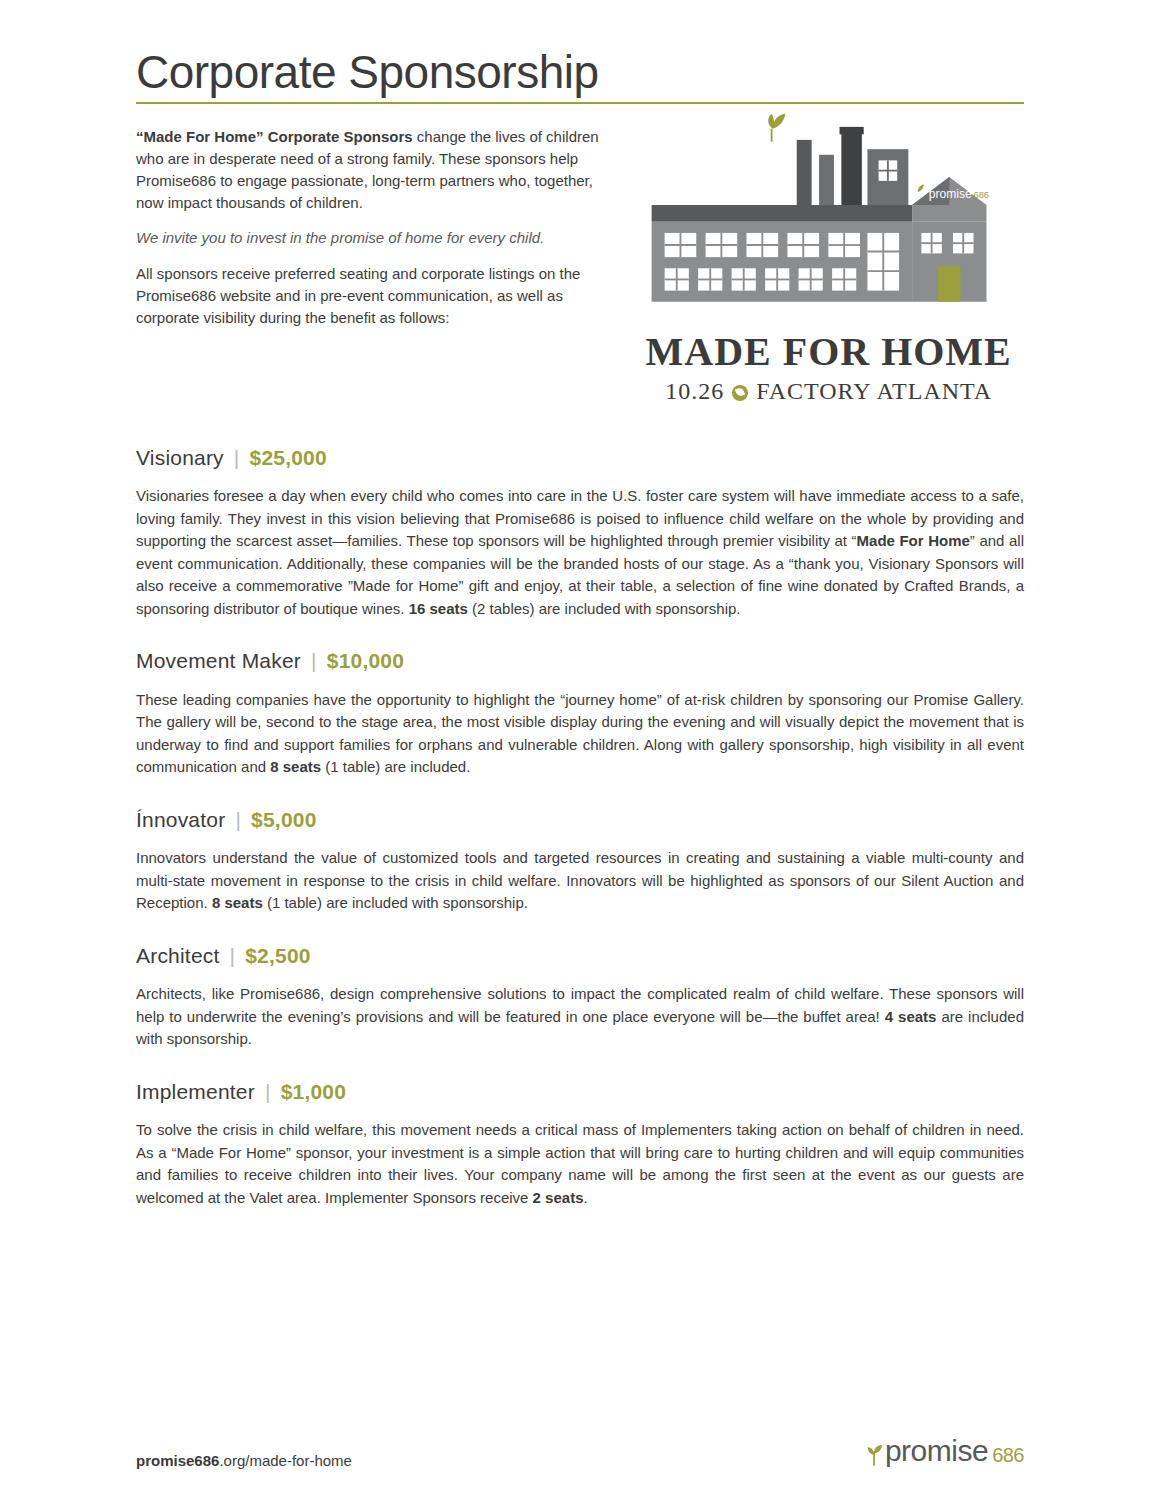Corporate Sponsorship
“Made For Home” Corporate Sponsors change the lives of children who are in desperate need of a strong family. These sponsors help Promise686 to engage passionate, long-term partners who, together, now impact thousands of children.
We invite you to invest in the promise of home for every child.
All sponsors receive preferred seating and corporate listings on the Promise686 website and in pre-event communication, as well as corporate visibility during the benefit as follows:
promise 686
MADE FOR HOME
10.26 FACTORY ATLANTA
Visionary | $25,000
Visionaries foresee a day when every child who comes into care in the U.S. foster care system will have immediate access to a safe, loving family. They invest in this vision believing that Promise686 is poised to influence child welfare on the whole by providing and supporting the scarcest asset—families. These top sponsors will be highlighted through premier visibility at “Made For Home” and all event communication. Additionally, these companies will be the branded hosts of our stage. As a “thank you, Visionary Sponsors will also receive a commemorative ”Made for Home” gift and enjoy, at their table, a selection of fine wine donated by Crafted Brands, a sponsoring distributor of boutique wines. 16 seats (2 tables) are included with sponsorship.
Movement Maker | $10,000
These leading companies have the opportunity to highlight the “journey home” of at-risk children by sponsoring our Promise Gallery. The gallery will be, second to the stage area, the most visible display during the evening and will visually depict the movement that is underway to find and support families for orphans and vulnerable children. Along with gallery sponsorship, high visibility in all event communication and 8 seats (1 table) are included.
Ínnovator | $5,000
Innovators understand the value of customized tools and targeted resources in creating and sustaining a viable multi-county and multi-state movement in response to the crisis in child welfare. Innovators will be highlighted as sponsors of our Silent Auction and Reception. 8 seats (1 table) are included with sponsorship.
Architect | $2,500
Architects, like Promise686, design comprehensive solutions to impact the complicated realm of child welfare. These sponsors will help to underwrite the evening’s provisions and will be featured in one place everyone will be—the buffet area! 4 seats are included with sponsorship.
Implementer | $1,000
To solve the crisis in child welfare, this movement needs a critical mass of Implementers taking action on behalf of children in need. As a “Made For Home” sponsor, your investment is a simple action that will bring care to hurting children and will equip communities and families to receive children into their lives. Your company name will be among the first seen at the event as our guests are welcomed at the Valet area. Implementer Sponsors receive 2 seats.
promise686.org/made-for-home
promise 686